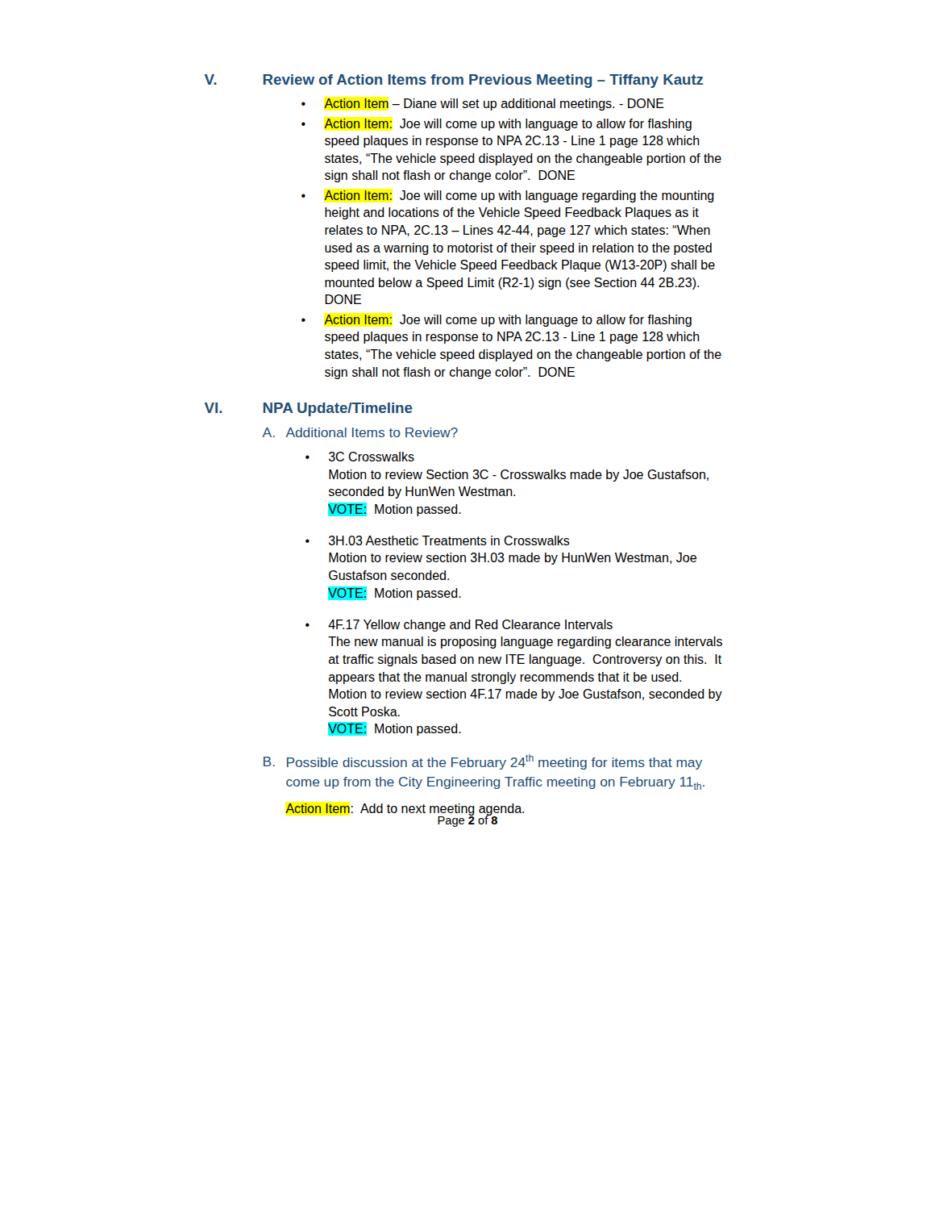V. Review of Action Items from Previous Meeting – Tiffany Kautz
Action Item – Diane will set up additional meetings. - DONE
Action Item: Joe will come up with language to allow for flashing speed plaques in response to NPA 2C.13 - Line 1 page 128 which states, “The vehicle speed displayed on the changeable portion of the sign shall not flash or change color”. DONE
Action Item: Joe will come up with language regarding the mounting height and locations of the Vehicle Speed Feedback Plaques as it relates to NPA, 2C.13 – Lines 42-44, page 127 which states: “When used as a warning to motorist of their speed in relation to the posted speed limit, the Vehicle Speed Feedback Plaque (W13-20P) shall be mounted below a Speed Limit (R2-1) sign (see Section 44 2B.23). DONE
Action Item: Joe will come up with language to allow for flashing speed plaques in response to NPA 2C.13 - Line 1 page 128 which states, “The vehicle speed displayed on the changeable portion of the sign shall not flash or change color”. DONE
VI. NPA Update/Timeline
A. Additional Items to Review?
3C Crosswalks
Motion to review Section 3C - Crosswalks made by Joe Gustafson, seconded by HunWen Westman.
VOTE: Motion passed.
3H.03 Aesthetic Treatments in Crosswalks
Motion to review section 3H.03 made by HunWen Westman, Joe Gustafson seconded.
VOTE: Motion passed.
4F.17 Yellow change and Red Clearance Intervals
The new manual is proposing language regarding clearance intervals at traffic signals based on new ITE language. Controversy on this. It appears that the manual strongly recommends that it be used.
Motion to review section 4F.17 made by Joe Gustafson, seconded by Scott Poska.
VOTE: Motion passed.
B. Possible discussion at the February 24th meeting for items that may come up from the City Engineering Traffic meeting on February 11th.
Action Item: Add to next meeting agenda.
Page 2 of 8